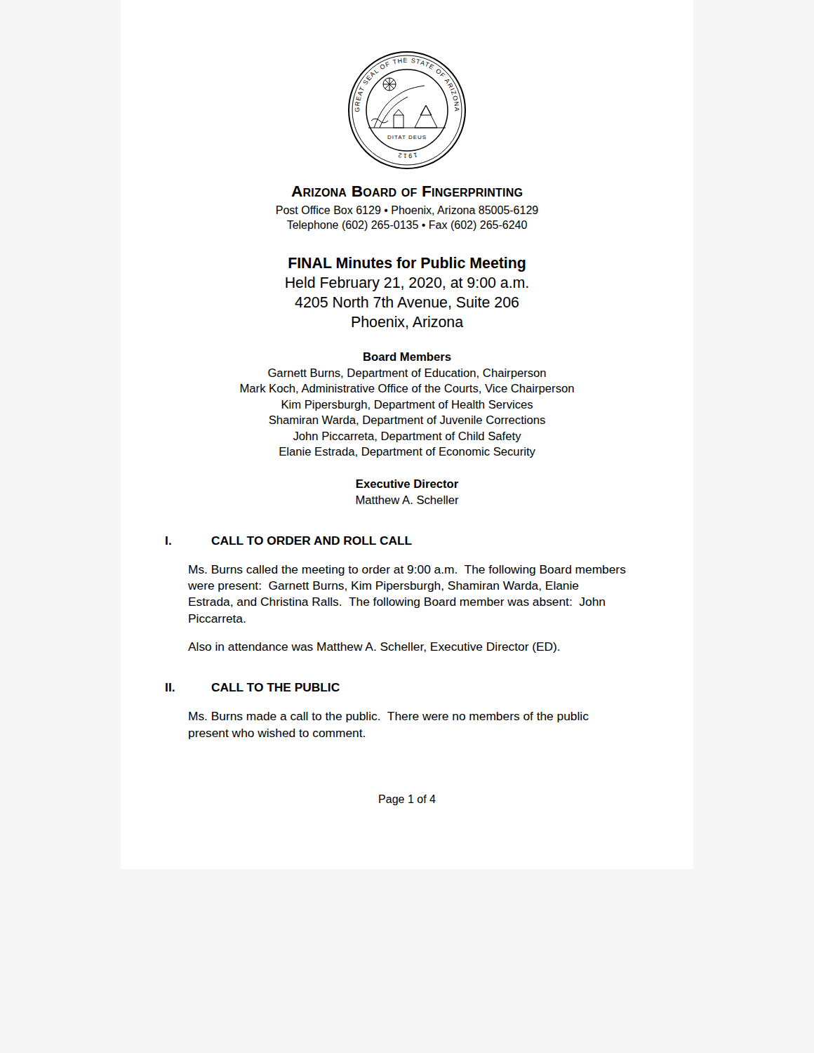GREAT SEAL OF THE STATE OF ARIZONA 1912 DITAT DEUS
Arizona Board of Fingerprinting
Post Office Box 6129 • Phoenix, Arizona 85005-6129
Telephone (602) 265-0135 • Fax (602) 265-6240
FINAL Minutes for Public Meeting
Held February 21, 2020, at 9:00 a.m.
4205 North 7th Avenue, Suite 206
Phoenix, Arizona
Board Members
Garnett Burns, Department of Education, Chairperson
Mark Koch, Administrative Office of the Courts, Vice Chairperson
Kim Pipersburgh, Department of Health Services
Shamiran Warda, Department of Juvenile Corrections
John Piccarreta, Department of Child Safety
Elanie Estrada, Department of Economic Security
Executive Director
Matthew A. Scheller
I. CALL TO ORDER AND ROLL CALL
Ms. Burns called the meeting to order at 9:00 a.m. The following Board members were present: Garnett Burns, Kim Pipersburgh, Shamiran Warda, Elanie Estrada, and Christina Ralls. The following Board member was absent: John Piccarreta.
Also in attendance was Matthew A. Scheller, Executive Director (ED).
II. CALL TO THE PUBLIC
Ms. Burns made a call to the public. There were no members of the public present who wished to comment.
Page 1 of 4